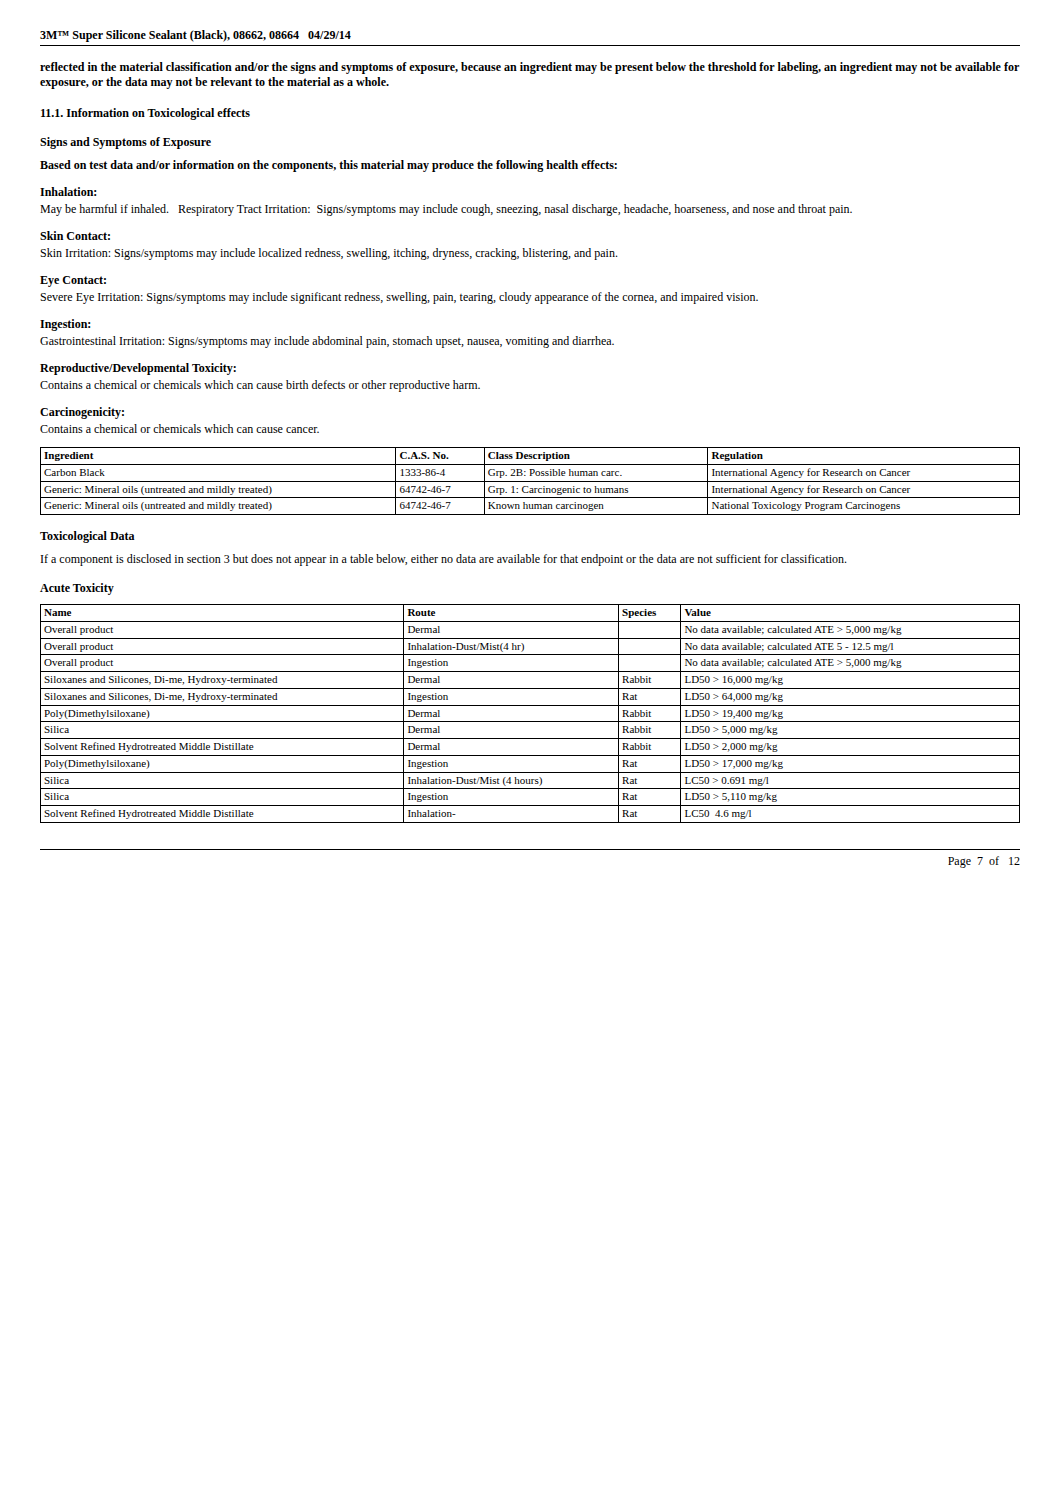3M™ Super Silicone Sealant (Black), 08662, 08664 04/29/14
reflected in the material classification and/or the signs and symptoms of exposure, because an ingredient may be present below the threshold for labeling, an ingredient may not be available for exposure, or the data may not be relevant to the material as a whole.
11.1. Information on Toxicological effects
Signs and Symptoms of Exposure
Based on test data and/or information on the components, this material may produce the following health effects:
Inhalation:
May be harmful if inhaled. Respiratory Tract Irritation: Signs/symptoms may include cough, sneezing, nasal discharge, headache, hoarseness, and nose and throat pain.
Skin Contact:
Skin Irritation: Signs/symptoms may include localized redness, swelling, itching, dryness, cracking, blistering, and pain.
Eye Contact:
Severe Eye Irritation: Signs/symptoms may include significant redness, swelling, pain, tearing, cloudy appearance of the cornea, and impaired vision.
Ingestion:
Gastrointestinal Irritation: Signs/symptoms may include abdominal pain, stomach upset, nausea, vomiting and diarrhea.
Reproductive/Developmental Toxicity:
Contains a chemical or chemicals which can cause birth defects or other reproductive harm.
Carcinogenicity:
Contains a chemical or chemicals which can cause cancer.
| Ingredient | C.A.S. No. | Class Description | Regulation |
| --- | --- | --- | --- |
| Carbon Black | 1333-86-4 | Grp. 2B: Possible human carc. | International Agency for Research on Cancer |
| Generic: Mineral oils (untreated and mildly treated) | 64742-46-7 | Grp. 1: Carcinogenic to humans | International Agency for Research on Cancer |
| Generic: Mineral oils (untreated and mildly treated) | 64742-46-7 | Known human carcinogen | National Toxicology Program Carcinogens |
Toxicological Data
If a component is disclosed in section 3 but does not appear in a table below, either no data are available for that endpoint or the data are not sufficient for classification.
Acute Toxicity
| Name | Route | Species | Value |
| --- | --- | --- | --- |
| Overall product | Dermal | | No data available; calculated ATE > 5,000 mg/kg |
| Overall product | Inhalation-Dust/Mist(4 hr) | | No data available; calculated ATE 5 - 12.5 mg/l |
| Overall product | Ingestion | | No data available; calculated ATE > 5,000 mg/kg |
| Siloxanes and Silicones, Di-me, Hydroxy-terminated | Dermal | Rabbit | LD50 > 16,000 mg/kg |
| Siloxanes and Silicones, Di-me, Hydroxy-terminated | Ingestion | Rat | LD50 > 64,000 mg/kg |
| Poly(Dimethylsiloxane) | Dermal | Rabbit | LD50 > 19,400 mg/kg |
| Silica | Dermal | Rabbit | LD50 > 5,000 mg/kg |
| Solvent Refined Hydrotreated Middle Distillate | Dermal | Rabbit | LD50 > 2,000 mg/kg |
| Poly(Dimethylsiloxane) | Ingestion | Rat | LD50 > 17,000 mg/kg |
| Silica | Inhalation-Dust/Mist (4 hours) | Rat | LC50 > 0.691 mg/l |
| Silica | Ingestion | Rat | LD50 > 5,110 mg/kg |
| Solvent Refined Hydrotreated Middle Distillate | Inhalation- | Rat | LC50 4.6 mg/l |
Page 7 of 12